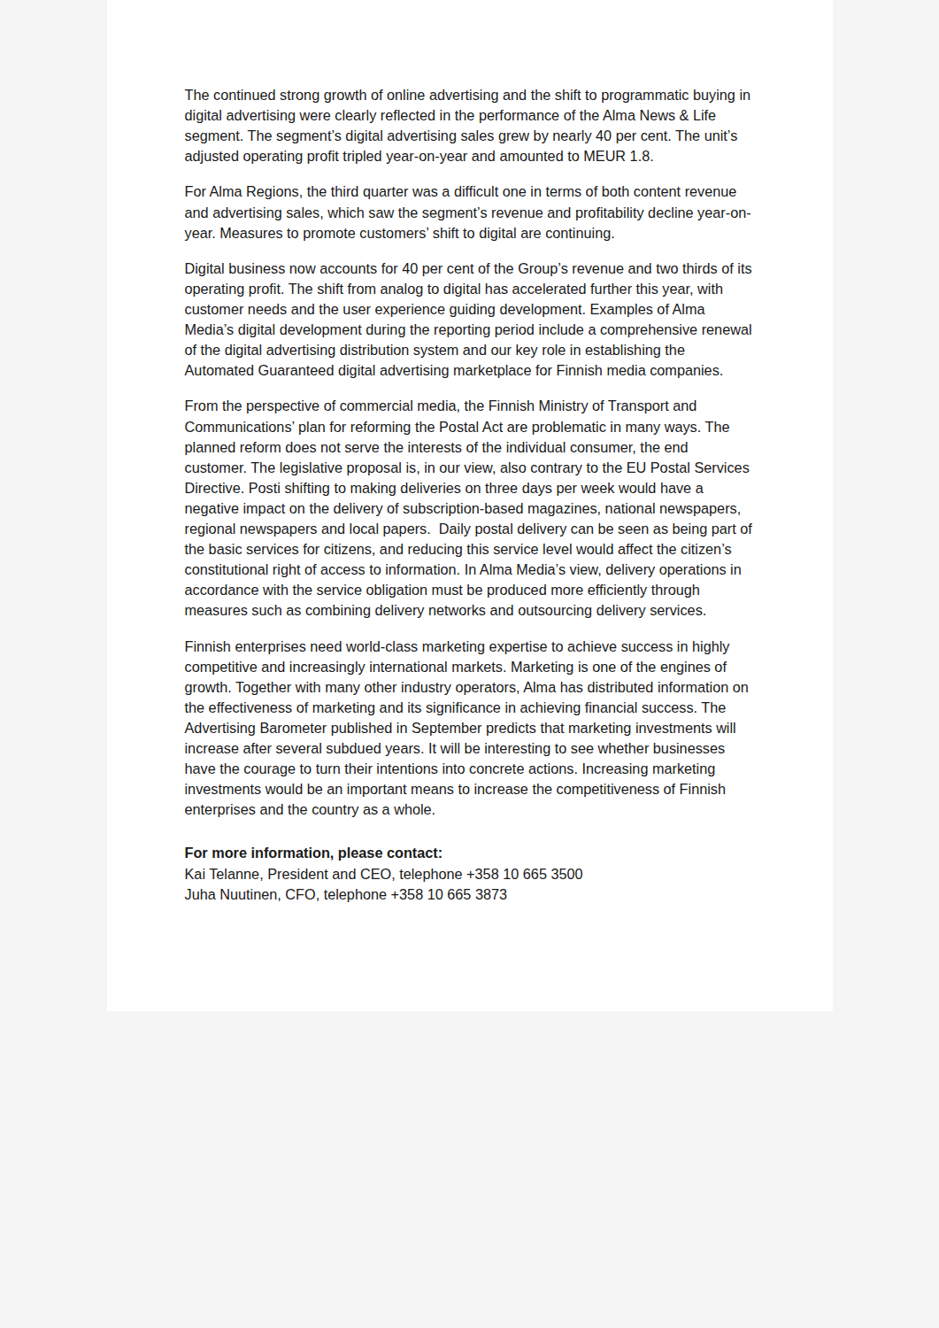The continued strong growth of online advertising and the shift to programmatic buying in digital advertising were clearly reflected in the performance of the Alma News & Life segment. The segment’s digital advertising sales grew by nearly 40 per cent. The unit’s adjusted operating profit tripled year-on-year and amounted to MEUR 1.8.
For Alma Regions, the third quarter was a difficult one in terms of both content revenue and advertising sales, which saw the segment’s revenue and profitability decline year-on-year. Measures to promote customers’ shift to digital are continuing.
Digital business now accounts for 40 per cent of the Group’s revenue and two thirds of its operating profit. The shift from analog to digital has accelerated further this year, with customer needs and the user experience guiding development. Examples of Alma Media’s digital development during the reporting period include a comprehensive renewal of the digital advertising distribution system and our key role in establishing the Automated Guaranteed digital advertising marketplace for Finnish media companies.
From the perspective of commercial media, the Finnish Ministry of Transport and Communications’ plan for reforming the Postal Act are problematic in many ways. The planned reform does not serve the interests of the individual consumer, the end customer. The legislative proposal is, in our view, also contrary to the EU Postal Services Directive. Posti shifting to making deliveries on three days per week would have a negative impact on the delivery of subscription-based magazines, national newspapers, regional newspapers and local papers. Daily postal delivery can be seen as being part of the basic services for citizens, and reducing this service level would affect the citizen’s constitutional right of access to information. In Alma Media’s view, delivery operations in accordance with the service obligation must be produced more efficiently through measures such as combining delivery networks and outsourcing delivery services.
Finnish enterprises need world-class marketing expertise to achieve success in highly competitive and increasingly international markets. Marketing is one of the engines of growth. Together with many other industry operators, Alma has distributed information on the effectiveness of marketing and its significance in achieving financial success. The Advertising Barometer published in September predicts that marketing investments will increase after several subdued years. It will be interesting to see whether businesses have the courage to turn their intentions into concrete actions. Increasing marketing investments would be an important means to increase the competitiveness of Finnish enterprises and the country as a whole.
For more information, please contact:
Kai Telanne, President and CEO, telephone +358 10 665 3500
Juha Nuutinen, CFO, telephone +358 10 665 3873